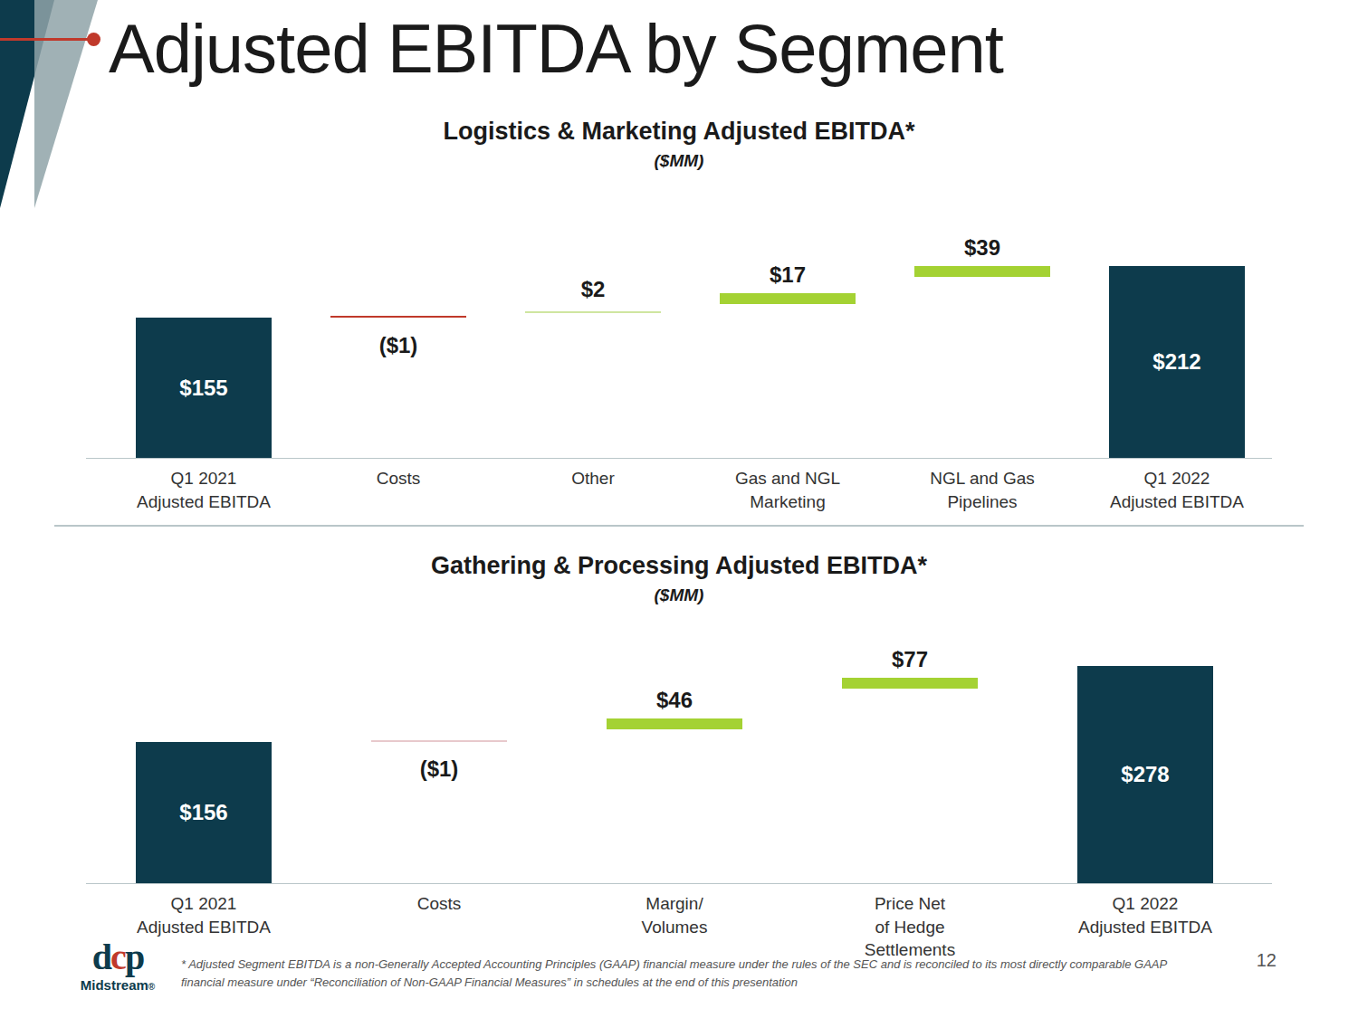Adjusted EBITDA by Segment
Logistics & Marketing Adjusted EBITDA*
($MM)
$155
Q1 2021
Adjusted EBITDA
($1)
Costs
$2
Other
$17
Gas and NGL
Marketing
$39
NGL and Gas
Pipelines
$212
Q1 2022
Adjusted EBITDA
Gathering & Processing Adjusted EBITDA*
($MM)
$156
Q1 2021
Adjusted EBITDA
($1)
Costs
$46
Margin/
Volumes
$77
Price Net
of Hedge
Settlements
$278
Q1 2022
Adjusted EBITDA
dcp
Midstream®
* Adjusted Segment EBITDA is a non-Generally Accepted Accounting Principles (GAAP) financial measure under the rules of the SEC and is reconciled to its most directly comparable GAAP financial measure under “Reconciliation of Non-GAAP Financial Measures” in schedules at the end of this presentation
12